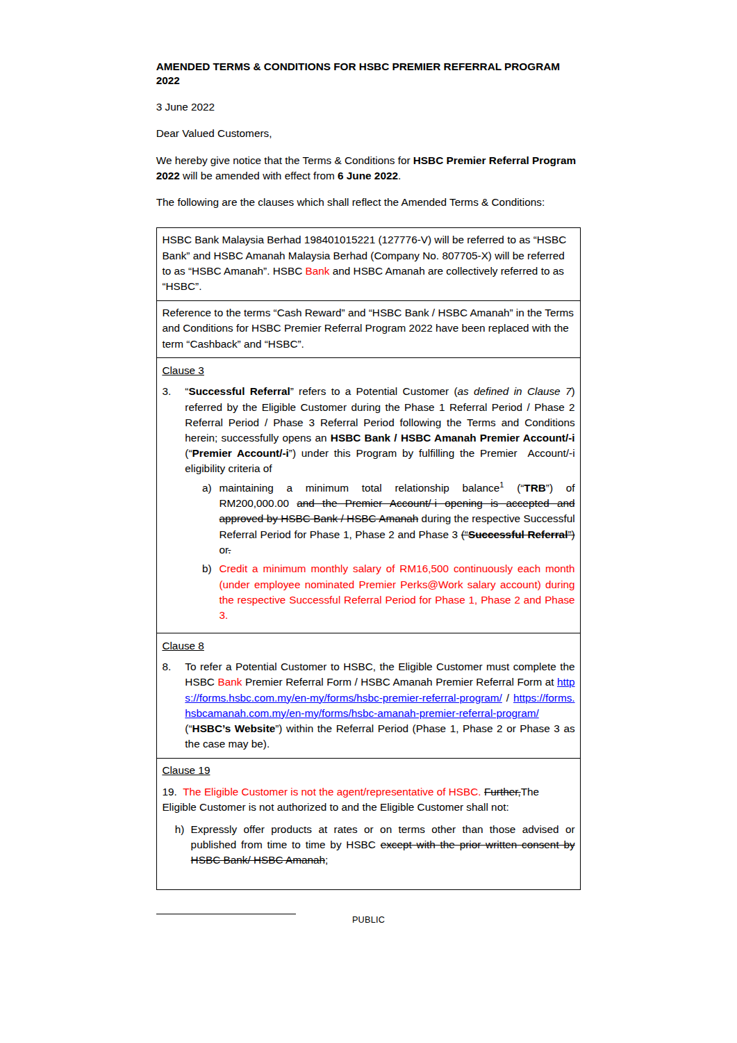AMENDED TERMS & CONDITIONS FOR HSBC PREMIER REFERRAL PROGRAM 2022
3 June 2022
Dear Valued Customers,
We hereby give notice that the Terms & Conditions for HSBC Premier Referral Program 2022 will be amended with effect from 6 June 2022.
The following are the clauses which shall reflect the Amended Terms & Conditions:
| HSBC Bank Malaysia Berhad 198401015221 (127776-V) will be referred to as “HSBC Bank” and HSBC Amanah Malaysia Berhad (Company No. 807705-X) will be referred to as “HSBC Amanah”. HSBC Bank and HSBC Amanah are collectively referred to as “HSBC”. |
| Reference to the terms “Cash Reward” and “HSBC Bank / HSBC Amanah” in the Terms and Conditions for HSBC Premier Referral Program 2022 have been replaced with the term “Cashback” and “HSBC”. |
| Clause 3 3. “ Successful Referral ” refers to a Potential Customer ( as defined in Clause 7 ) referred by the Eligible Customer during the Phase 1 Referral Period / Phase 2 Referral Period / Phase 3 Referral Period following the Terms and Conditions herein; successfully opens an HSBC Bank / HSBC Amanah Premier Account/-i (“ Premier Account/-i ”) under this Program by fulfilling the Premier Account/-i eligibility criteria of a) maintaining a minimum total relationship balance 1 (“ TRB ”) of RM200,000.00 and the Premier Account/-i opening is accepted and approved by HSBC Bank / HSBC Amanah during the respective Successful Referral Period for Phase 1, Phase 2 and Phase 3 (“ Successful Referral ”) or . b) Credit a minimum monthly salary of RM16,500 continuously each month (under employee nominated Premier Perks@Work salary account) during the respective Successful Referral Period for Phase 1, Phase 2 and Phase 3. |
| Clause 8 8. To refer a Potential Customer to HSBC, the Eligible Customer must complete the HSBC Bank Premier Referral Form / HSBC Amanah Premier Referral Form at https://forms.hsbc.com.my/en-my/forms/hsbc-premier-referral-program/ / https://forms.hsbcamanah.com.my/en-my/forms/hsbc-amanah-premier-referral-program/ (“ HSBC’s Website ”) within the Referral Period (Phase 1, Phase 2 or Phase 3 as the case may be). |
| Clause 19 19. The Eligible Customer is not the agent/representative of HSBC. Further, The Eligible Customer is not authorized to and the Eligible Customer shall not: h) Expressly offer products at rates or on terms other than those advised or published from time to time by HSBC except with the prior written consent by HSBC Bank/ HSBC Amanah ; |
PUBLIC